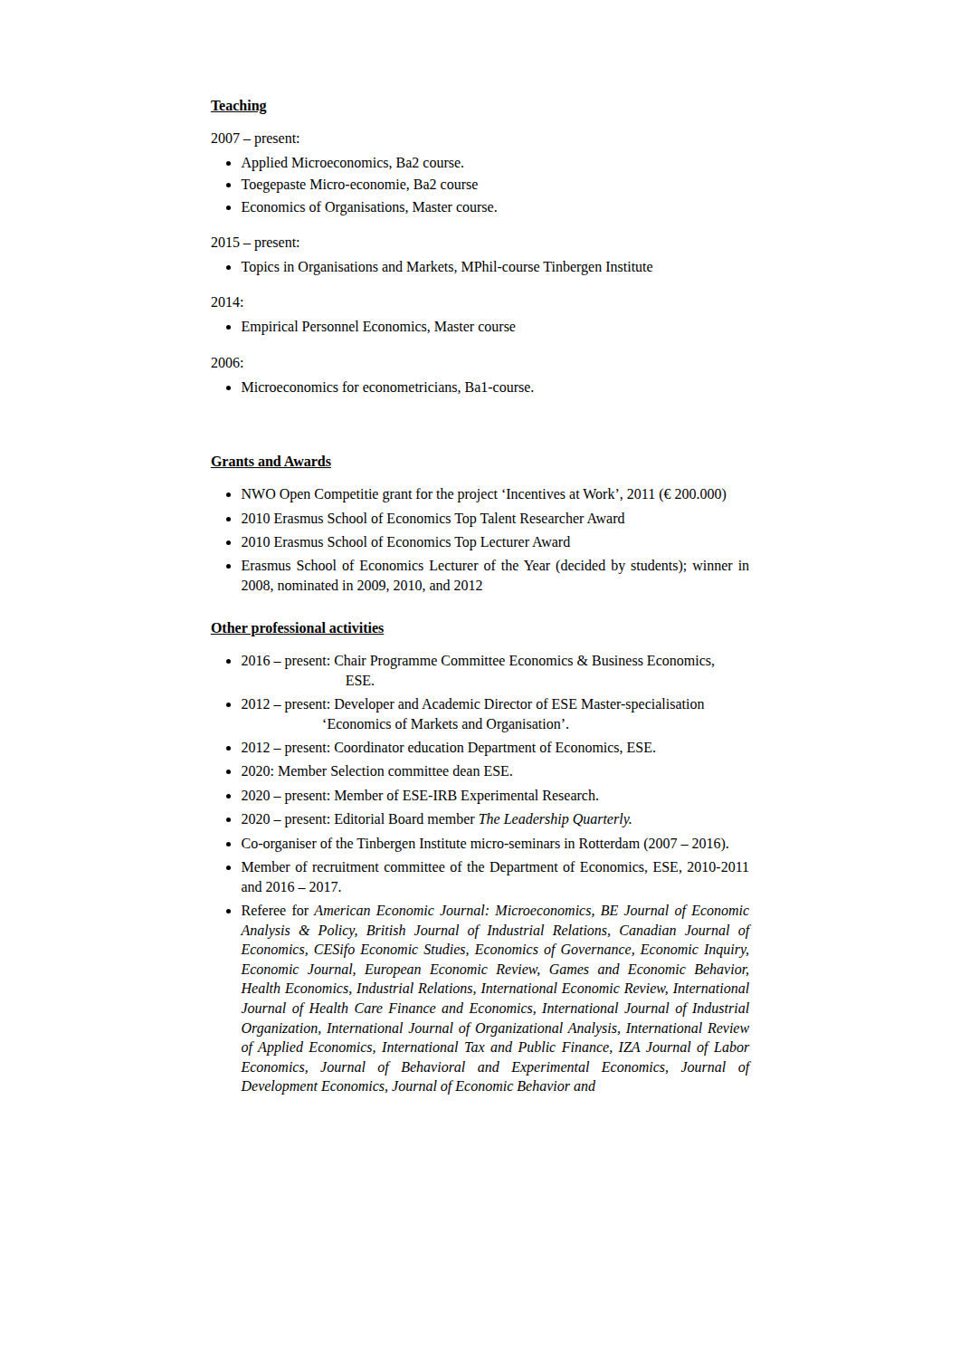Teaching
2007 – present:
Applied Microeconomics, Ba2 course.
Toegepaste Micro-economie, Ba2 course
Economics of Organisations, Master course.
2015 – present:
Topics in Organisations and Markets, MPhil-course Tinbergen Institute
2014:
Empirical Personnel Economics, Master course
2006:
Microeconomics for econometricians, Ba1-course.
Grants and Awards
NWO Open Competitie grant for the project ‘Incentives at Work’, 2011 (€ 200.000)
2010 Erasmus School of Economics Top Talent Researcher Award
2010 Erasmus School of Economics Top Lecturer Award
Erasmus School of Economics Lecturer of the Year (decided by students); winner in 2008, nominated in 2009, 2010, and 2012
Other professional activities
2016 – present: Chair Programme Committee Economics & Business Economics, ESE.
2012 – present: Developer and Academic Director of ESE Master-specialisation ‘Economics of Markets and Organisation’.
2012 – present: Coordinator education Department of Economics, ESE.
2020: Member Selection committee dean ESE.
2020 – present: Member of ESE-IRB Experimental Research.
2020 – present: Editorial Board member The Leadership Quarterly.
Co-organiser of the Tinbergen Institute micro-seminars in Rotterdam (2007 – 2016).
Member of recruitment committee of the Department of Economics, ESE, 2010-2011 and 2016 – 2017.
Referee for American Economic Journal: Microeconomics, BE Journal of Economic Analysis & Policy, British Journal of Industrial Relations, Canadian Journal of Economics, CESifo Economic Studies, Economics of Governance, Economic Inquiry, Economic Journal, European Economic Review, Games and Economic Behavior, Health Economics, Industrial Relations, International Economic Review, International Journal of Health Care Finance and Economics, International Journal of Industrial Organization, International Journal of Organizational Analysis, International Review of Applied Economics, International Tax and Public Finance, IZA Journal of Labor Economics, Journal of Behavioral and Experimental Economics, Journal of Development Economics, Journal of Economic Behavior and